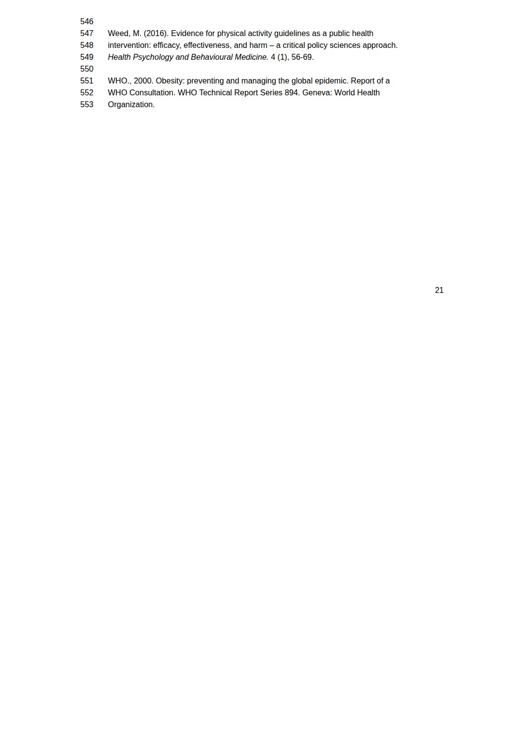Weed, M. (2016). Evidence for physical activity guidelines as a public health
intervention: efficacy, effectiveness, and harm – a critical policy sciences approach.
Health Psychology and Behavioural Medicine. 4 (1), 56-69.
WHO., 2000. Obesity: preventing and managing the global epidemic. Report of a
WHO Consultation. WHO Technical Report Series 894. Geneva: World Health
Organization.
21